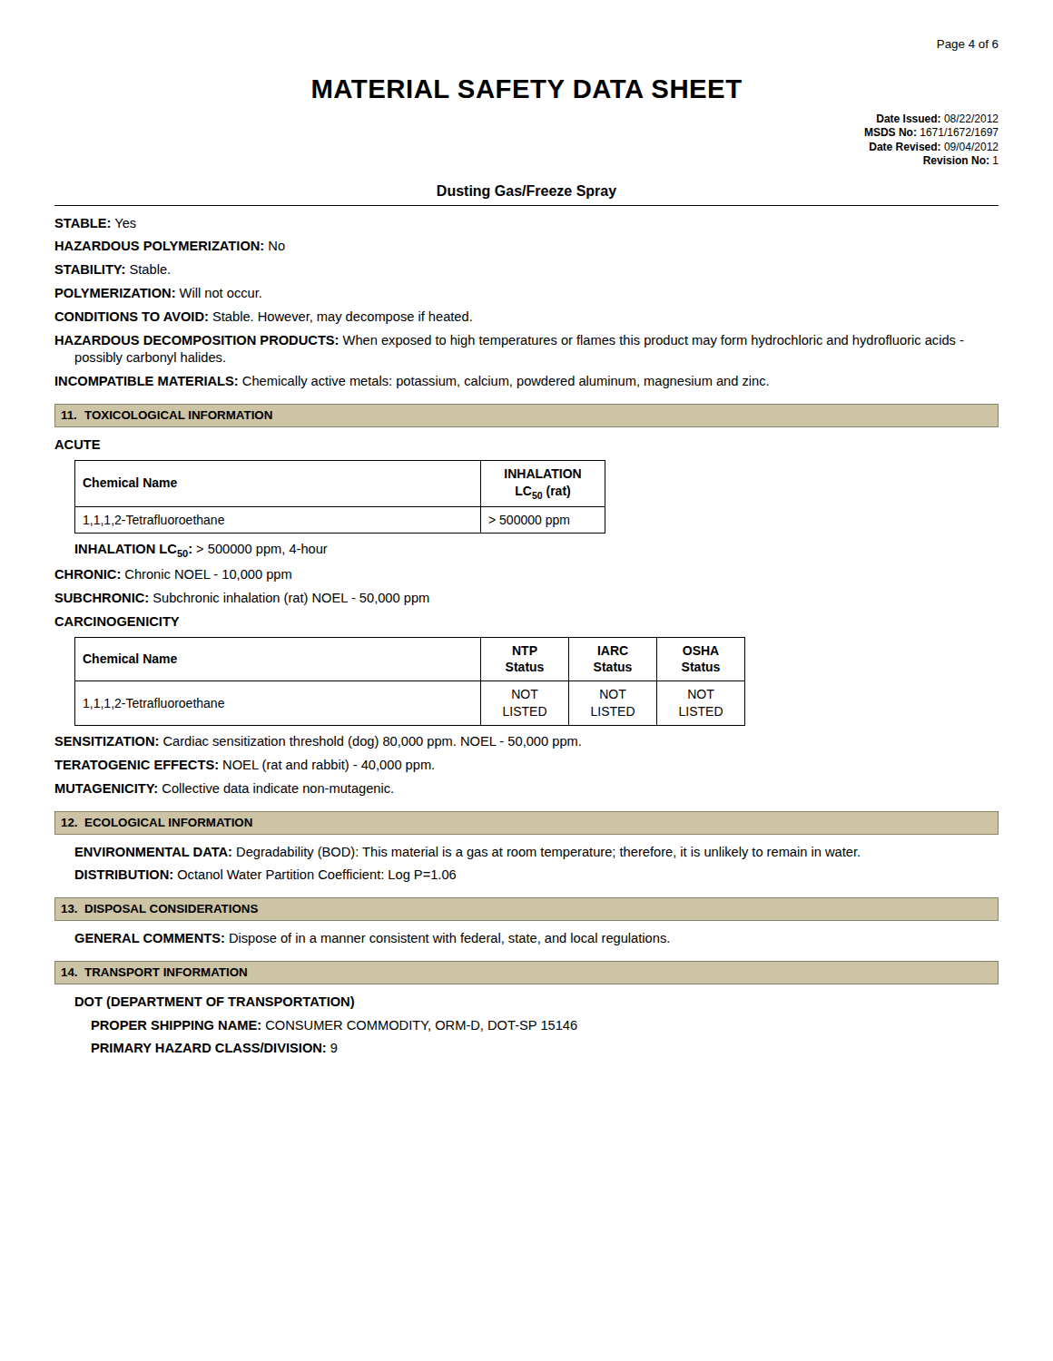Page 4 of 6
MATERIAL SAFETY DATA SHEET
Date Issued: 08/22/2012
MSDS No: 1671/1672/1697
Date Revised: 09/04/2012
Revision No: 1
Dusting Gas/Freeze Spray
STABLE: Yes
HAZARDOUS POLYMERIZATION: No
STABILITY: Stable.
POLYMERIZATION: Will not occur.
CONDITIONS TO AVOID: Stable. However, may decompose if heated.
HAZARDOUS DECOMPOSITION PRODUCTS: When exposed to high temperatures or flames this product may form hydrochloric and hydrofluoric acids - possibly carbonyl halides.
INCOMPATIBLE MATERIALS: Chemically active metals: potassium, calcium, powdered aluminum, magnesium and zinc.
11. TOXICOLOGICAL INFORMATION
ACUTE
| Chemical Name | INHALATION LC 50 (rat) |
| --- | --- |
| 1,1,1,2-Tetrafluoroethane | > 500000 ppm |
INHALATION LC50: > 500000 ppm, 4-hour
CHRONIC: Chronic NOEL - 10,000 ppm
SUBCHRONIC: Subchronic inhalation (rat) NOEL - 50,000 ppm
CARCINOGENICITY
| Chemical Name | NTP Status | IARC Status | OSHA Status |
| --- | --- | --- | --- |
| 1,1,1,2-Tetrafluoroethane | NOT LISTED | NOT LISTED | NOT LISTED |
SENSITIZATION: Cardiac sensitization threshold (dog) 80,000 ppm. NOEL - 50,000 ppm.
TERATOGENIC EFFECTS: NOEL (rat and rabbit) - 40,000 ppm.
MUTAGENICITY: Collective data indicate non-mutagenic.
12. ECOLOGICAL INFORMATION
ENVIRONMENTAL DATA: Degradability (BOD): This material is a gas at room temperature; therefore, it is unlikely to remain in water.
DISTRIBUTION: Octanol Water Partition Coefficient: Log P=1.06
13. DISPOSAL CONSIDERATIONS
GENERAL COMMENTS: Dispose of in a manner consistent with federal, state, and local regulations.
14. TRANSPORT INFORMATION
DOT (DEPARTMENT OF TRANSPORTATION)
PROPER SHIPPING NAME: CONSUMER COMMODITY, ORM-D, DOT-SP 15146
PRIMARY HAZARD CLASS/DIVISION: 9